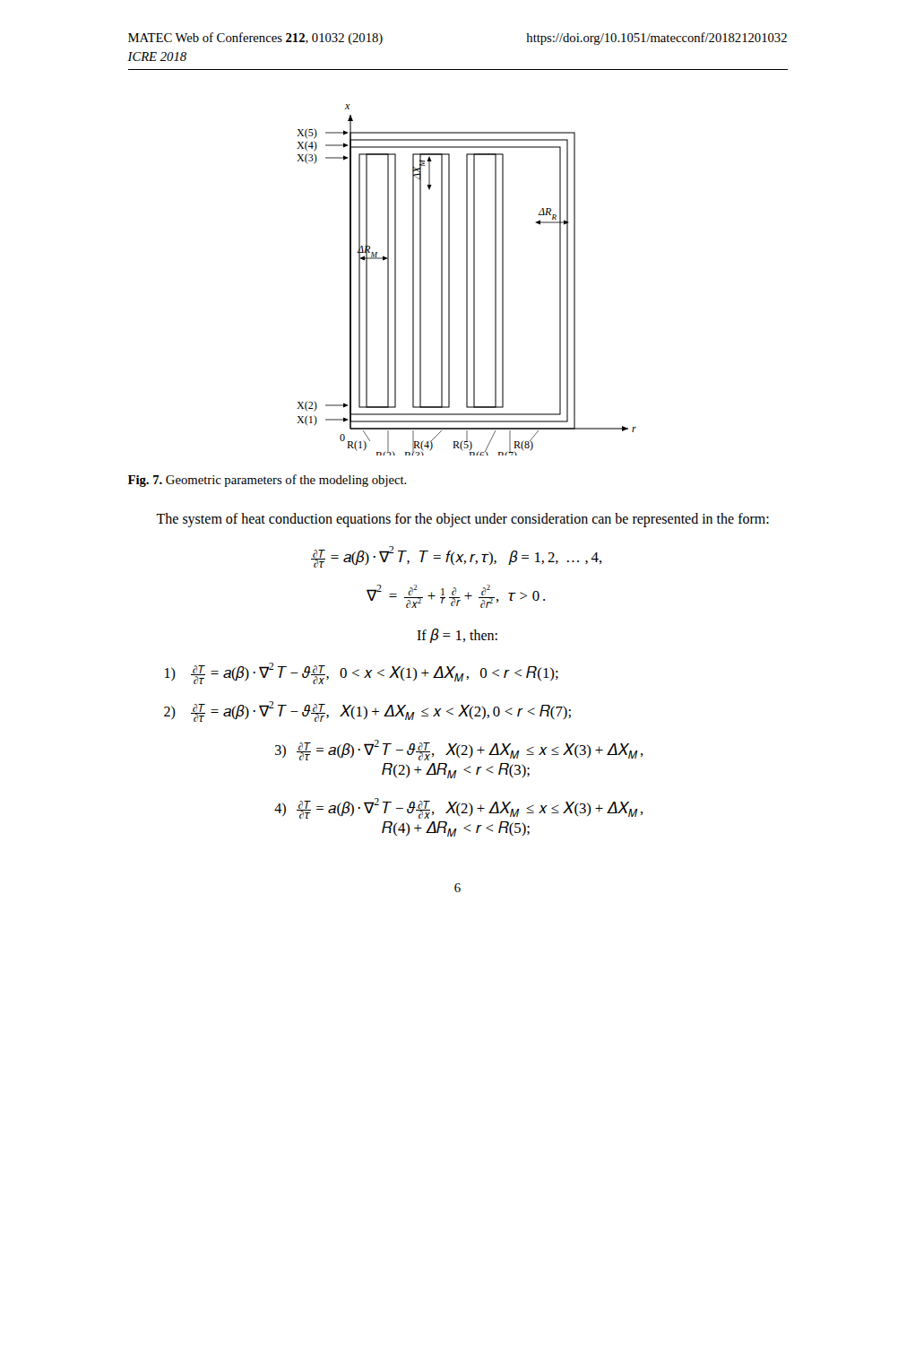MATEC Web of Conferences 212, 01032 (2018)
ICRE 2018
https://doi.org/10.1051/matecconf/201821201032
r x 0 X(5) X(4) X(3) X(2) X(1) ΔXM ΔRM ΔRR R(1) R(2) R(3) R(4) R(5) R(6) R(7) R(8)
Fig. 7. Geometric parameters of the modeling object.
The system of heat conduction equations for the object under consideration can be represented in the form:
∂T ∂τ = a(β) ⋅ ∇2 T , T=f(x,r,τ) , β=1,2,…,4 ,
∇2 = ∂2 ∂x2 + 1r ∂ ∂r + ∂2 ∂r2 , τ>0 .
If β=1, then:
1) ∂T ∂τ = a(β) ⋅ ∇2T − ϑ ∂T ∂x , 0<x<X(1)+ΔXM , 0<r<R(1) ;
2) ∂T ∂τ = a(β) ⋅ ∇2T − ϑ ∂T ∂r , X(1)+ΔXM ≤x<X(2) , 0<r<R(7) ;
3) ∂T ∂τ = a(β) ⋅ ∇2T − ϑ ∂T ∂x , X(2)+ΔXM ≤x≤X(3)+ΔXM ,
R(2)+ΔRM <r<R(3) ;
4) ∂T ∂τ = a(β) ⋅ ∇2T − ϑ ∂T ∂x , X(2)+ΔXM ≤x≤X(3)+ΔXM ,
R(4)+ΔRM <r<R(5) ;
6